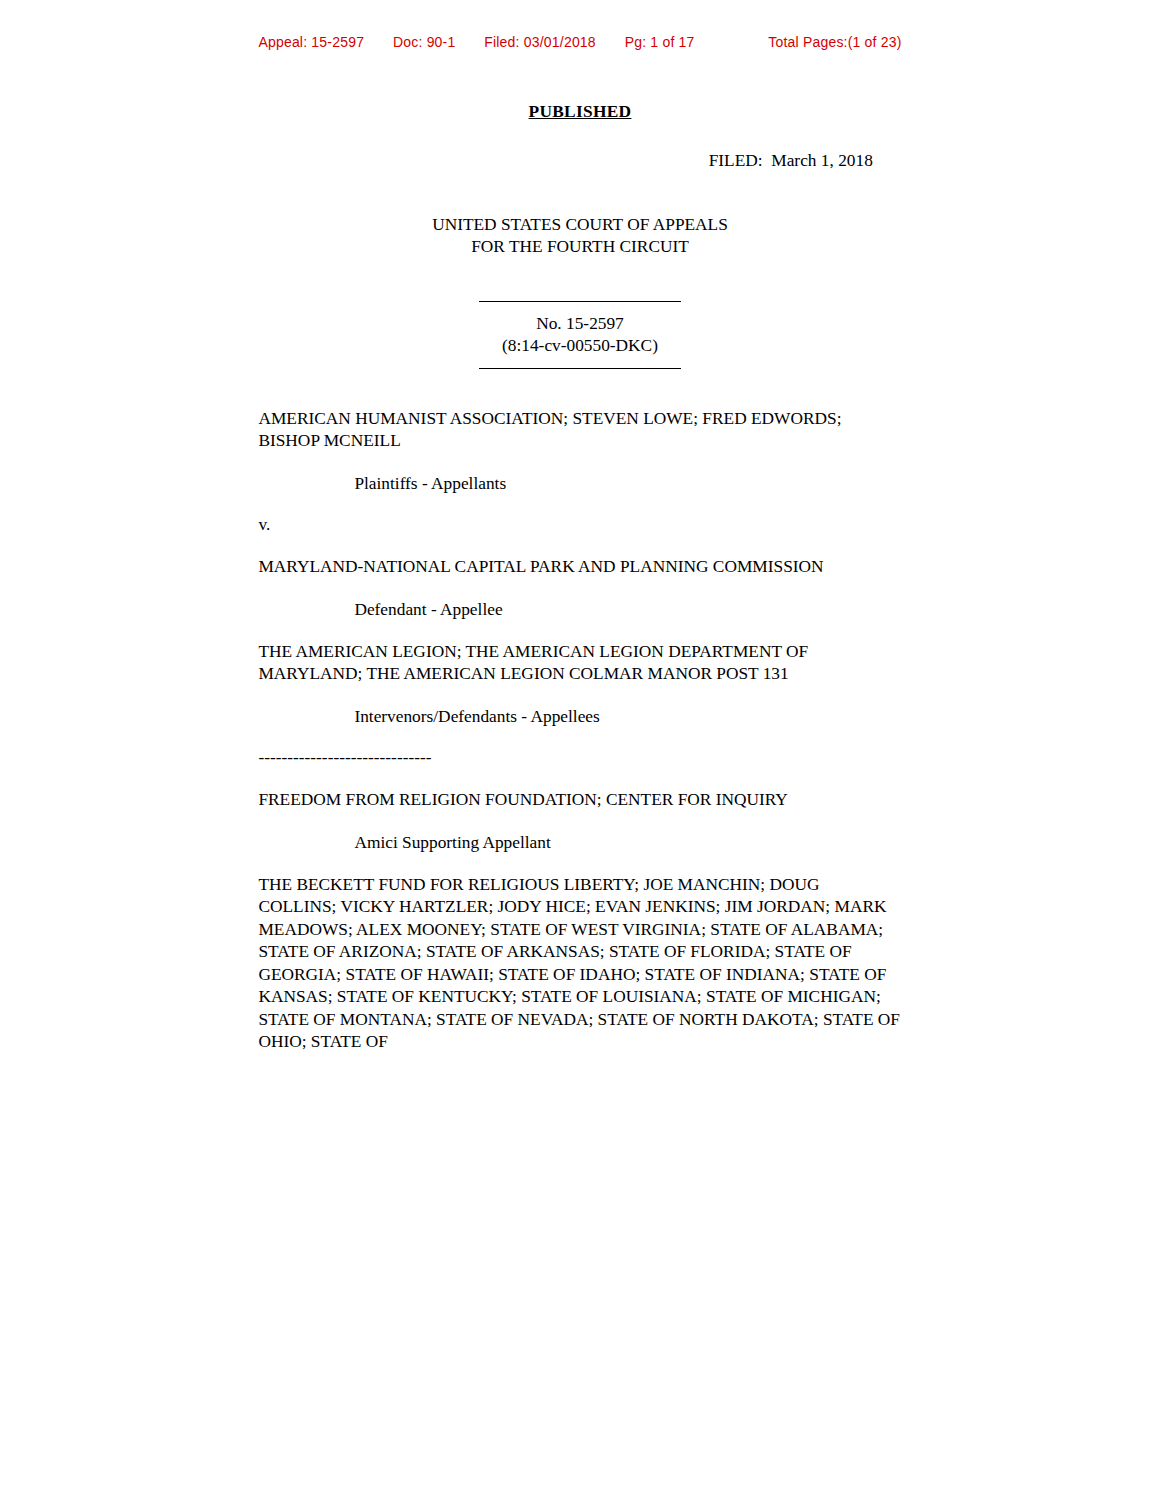Appeal: 15-2597 Doc: 90-1 Filed: 03/01/2018 Pg: 1 of 17 Total Pages:(1 of 23)
PUBLISHED
FILED: March 1, 2018
UNITED STATES COURT OF APPEALS
FOR THE FOURTH CIRCUIT
No. 15-2597
(8:14-cv-00550-DKC)
AMERICAN HUMANIST ASSOCIATION; STEVEN LOWE; FRED EDWORDS; BISHOP MCNEILL
Plaintiffs - Appellants
v.
MARYLAND-NATIONAL CAPITAL PARK AND PLANNING COMMISSION
Defendant - Appellee
THE AMERICAN LEGION; THE AMERICAN LEGION DEPARTMENT OF MARYLAND; THE AMERICAN LEGION COLMAR MANOR POST 131
Intervenors/Defendants - Appellees
------------------------------
FREEDOM FROM RELIGION FOUNDATION; CENTER FOR INQUIRY
Amici Supporting Appellant
THE BECKETT FUND FOR RELIGIOUS LIBERTY; JOE MANCHIN; DOUG COLLINS; VICKY HARTZLER; JODY HICE; EVAN JENKINS; JIM JORDAN; MARK MEADOWS; ALEX MOONEY; STATE OF WEST VIRGINIA; STATE OF ALABAMA; STATE OF ARIZONA; STATE OF ARKANSAS; STATE OF FLORIDA; STATE OF GEORGIA; STATE OF HAWAII; STATE OF IDAHO; STATE OF INDIANA; STATE OF KANSAS; STATE OF KENTUCKY; STATE OF LOUISIANA; STATE OF MICHIGAN; STATE OF MONTANA; STATE OF NEVADA; STATE OF NORTH DAKOTA; STATE OF OHIO; STATE OF